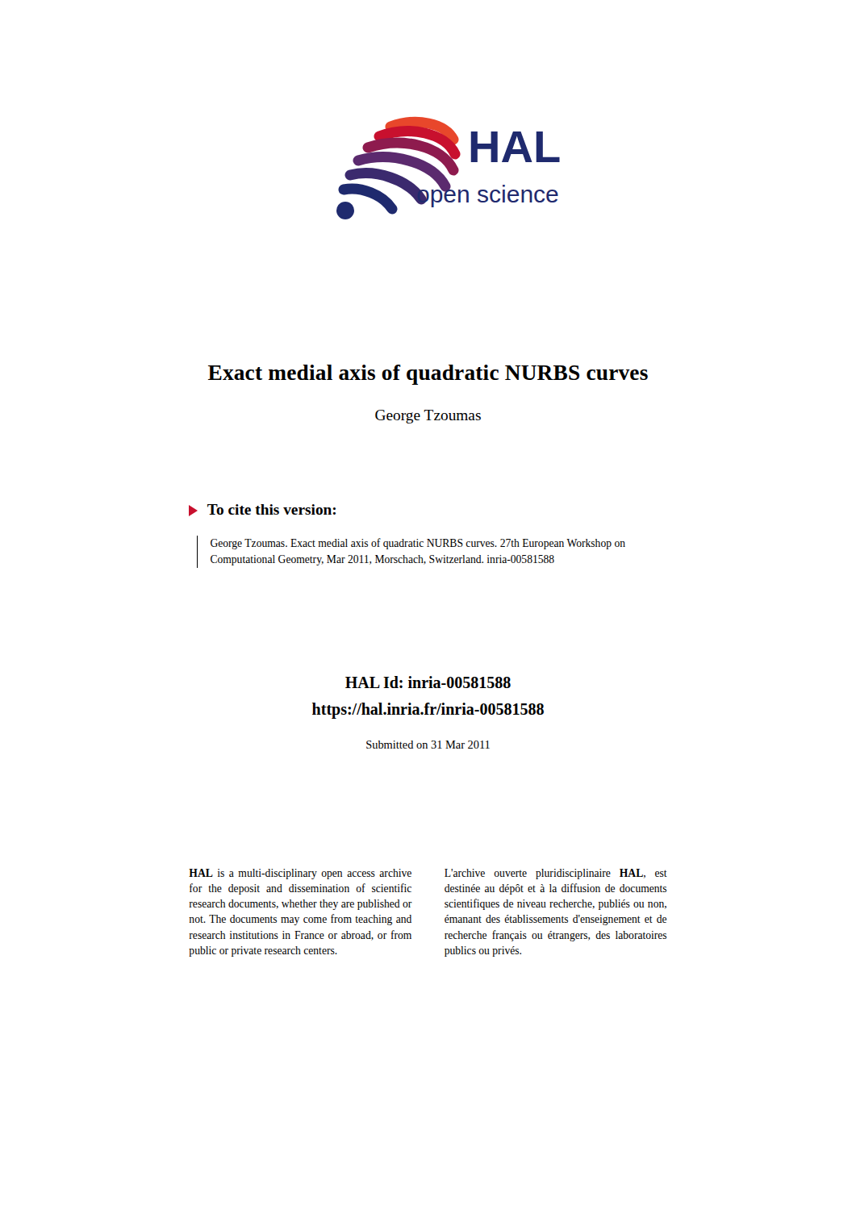HAL open science
Exact medial axis of quadratic NURBS curves
George Tzoumas
To cite this version:
George Tzoumas. Exact medial axis of quadratic NURBS curves. 27th European Workshop on Computational Geometry, Mar 2011, Morschach, Switzerland. inria-00581588
HAL Id: inria-00581588
https://hal.inria.fr/inria-00581588
Submitted on 31 Mar 2011
HAL is a multi-disciplinary open access archive for the deposit and dissemination of scientific research documents, whether they are published or not. The documents may come from teaching and research institutions in France or abroad, or from public or private research centers.
L'archive ouverte pluridisciplinaire HAL, est destinée au dépôt et à la diffusion de documents scientifiques de niveau recherche, publiés ou non, émanant des établissements d'enseignement et de recherche français ou étrangers, des laboratoires publics ou privés.